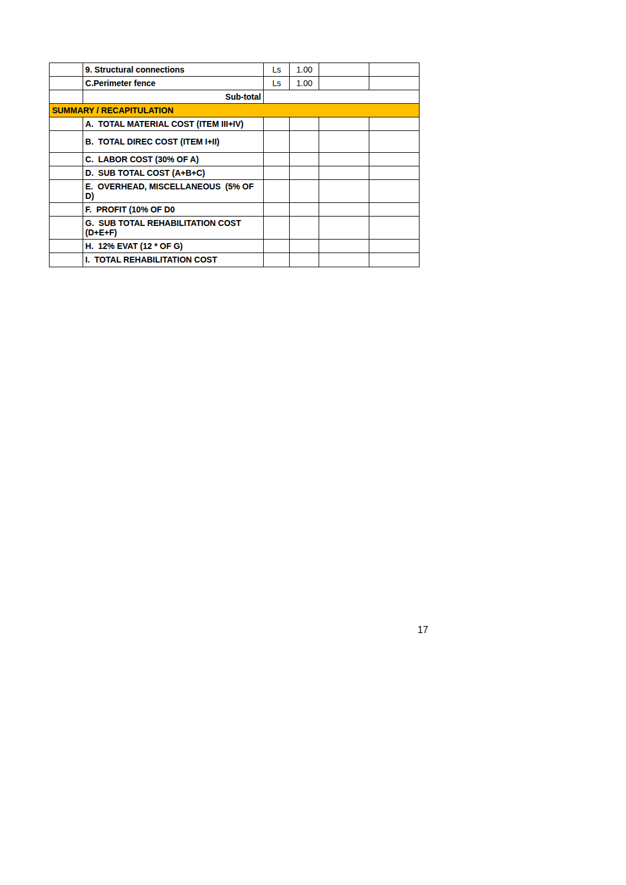| | 9. Structural connections | Ls | 1.00 | | |
| | C.Perimeter fence | Ls | 1.00 | | |
| | Sub-total | |
| SUMMARY / RECAPITULATION |
| | A. TOTAL MATERIAL COST (ITEM III+IV) | | | | |
| | B. TOTAL DIREC COST (ITEM I+II) | | | | |
| | C. LABOR COST (30% OF A) | | | | |
| | D. SUB TOTAL COST (A+B+C) | | | | |
| | E. OVERHEAD, MISCELLANEOUS (5% OF D) | | | | |
| | F. PROFIT (10% OF D0 | | | | |
| | G. SUB TOTAL REHABILITATION COST (D+E+F) | | | | |
| | H. 12% EVAT (12 * OF G) | | | | |
| | I. TOTAL REHABILITATION COST | | | | |
17